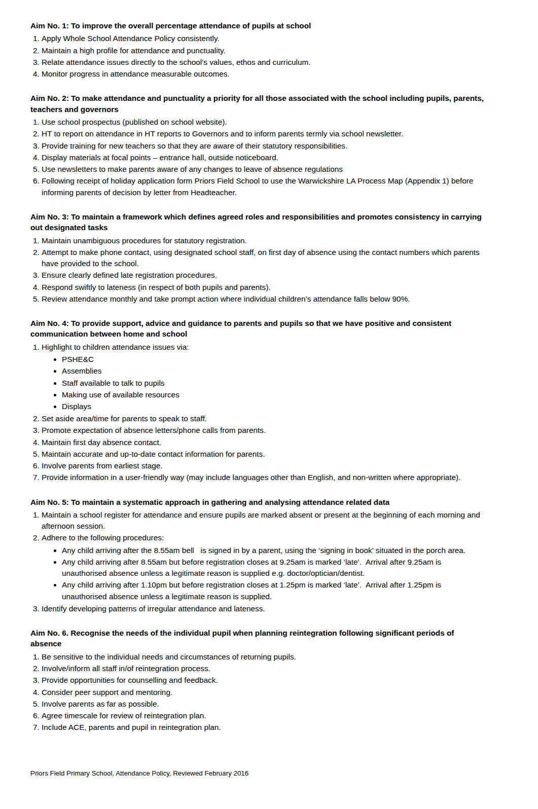Aim No. 1: To improve the overall percentage attendance of pupils at school
Apply Whole School Attendance Policy consistently.
Maintain a high profile for attendance and punctuality.
Relate attendance issues directly to the school’s values, ethos and curriculum.
Monitor progress in attendance measurable outcomes.
Aim No. 2: To make attendance and punctuality a priority for all those associated with the school including pupils, parents, teachers and governors
Use school prospectus (published on school website).
HT to report on attendance in HT reports to Governors and to inform parents termly via school newsletter.
Provide training for new teachers so that they are aware of their statutory responsibilities.
Display materials at focal points – entrance hall, outside noticeboard.
Use newsletters to make parents aware of any changes to leave of absence regulations
Following receipt of holiday application form Priors Field School to use the Warwickshire LA Process Map (Appendix 1) before informing parents of decision by letter from Headteacher.
Aim No. 3: To maintain a framework which defines agreed roles and responsibilities and promotes consistency in carrying out designated tasks
Maintain unambiguous procedures for statutory registration.
Attempt to make phone contact, using designated school staff, on first day of absence using the contact numbers which parents have provided to the school.
Ensure clearly defined late registration procedures.
Respond swiftly to lateness (in respect of both pupils and parents).
Review attendance monthly and take prompt action where individual children’s attendance falls below 90%.
Aim No. 4: To provide support, advice and guidance to parents and pupils so that we have positive and consistent communication between home and school
Highlight to children attendance issues via:
PSHE&C
Assemblies
Staff available to talk to pupils
Making use of available resources
Displays
Set aside area/time for parents to speak to staff.
Promote expectation of absence letters/phone calls from parents.
Maintain first day absence contact.
Maintain accurate and up-to-date contact information for parents.
Involve parents from earliest stage.
Provide information in a user-friendly way (may include languages other than English, and non-written where appropriate).
Aim No. 5: To maintain a systematic approach in gathering and analysing attendance related data
Maintain a school register for attendance and ensure pupils are marked absent or present at the beginning of each morning and afternoon session.
Adhere to the following procedures:
Any child arriving after the 8.55am bell is signed in by a parent, using the ‘signing in book’ situated in the porch area.
Any child arriving after 8.55am but before registration closes at 9.25am is marked ‘late’. Arrival after 9.25am is unauthorised absence unless a legitimate reason is supplied e.g. doctor/optician/dentist.
Any child arriving after 1.10pm but before registration closes at 1.25pm is marked ‘late’. Arrival after 1.25pm is unauthorised absence unless a legitimate reason is supplied.
Identify developing patterns of irregular attendance and lateness.
Aim No. 6. Recognise the needs of the individual pupil when planning reintegration following significant periods of absence
Be sensitive to the individual needs and circumstances of returning pupils.
Involve/inform all staff in/of reintegration process.
Provide opportunities for counselling and feedback.
Consider peer support and mentoring.
Involve parents as far as possible.
Agree timescale for review of reintegration plan.
Include ACE, parents and pupil in reintegration plan.
Priors Field Primary School, Attendance Policy, Reviewed February 2016